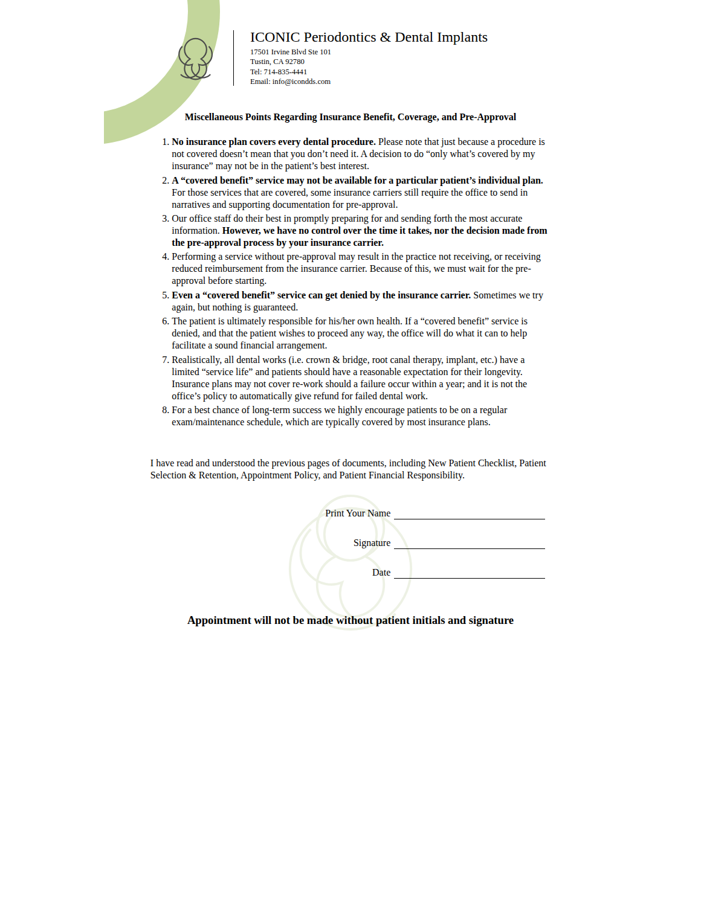ICONIC Periodontics & Dental Implants
17501 Irvine Blvd Ste 101
Tustin, CA 92780
Tel: 714-835-4441
Email: info@icondds.com
Miscellaneous Points Regarding Insurance Benefit, Coverage, and Pre-Approval
No insurance plan covers every dental procedure. Please note that just because a procedure is not covered doesn’t mean that you don’t need it. A decision to do “only what’s covered by my insurance” may not be in the patient’s best interest.
A “covered benefit” service may not be available for a particular patient’s individual plan. For those services that are covered, some insurance carriers still require the office to send in narratives and supporting documentation for pre-approval.
Our office staff do their best in promptly preparing for and sending forth the most accurate information. However, we have no control over the time it takes, nor the decision made from the pre-approval process by your insurance carrier.
Performing a service without pre-approval may result in the practice not receiving, or receiving reduced reimbursement from the insurance carrier. Because of this, we must wait for the pre-approval before starting.
Even a “covered benefit” service can get denied by the insurance carrier. Sometimes we try again, but nothing is guaranteed.
The patient is ultimately responsible for his/her own health. If a “covered benefit” service is denied, and that the patient wishes to proceed any way, the office will do what it can to help facilitate a sound financial arrangement.
Realistically, all dental works (i.e. crown & bridge, root canal therapy, implant, etc.) have a limited “service life” and patients should have a reasonable expectation for their longevity. Insurance plans may not cover re-work should a failure occur within a year; and it is not the office’s policy to automatically give refund for failed dental work.
For a best chance of long-term success we highly encourage patients to be on a regular exam/maintenance schedule, which are typically covered by most insurance plans.
I have read and understood the previous pages of documents, including New Patient Checklist, Patient Selection & Retention, Appointment Policy, and Patient Financial Responsibility.
Print Your Name
Signature
Date
Appointment will not be made without patient initials and signature